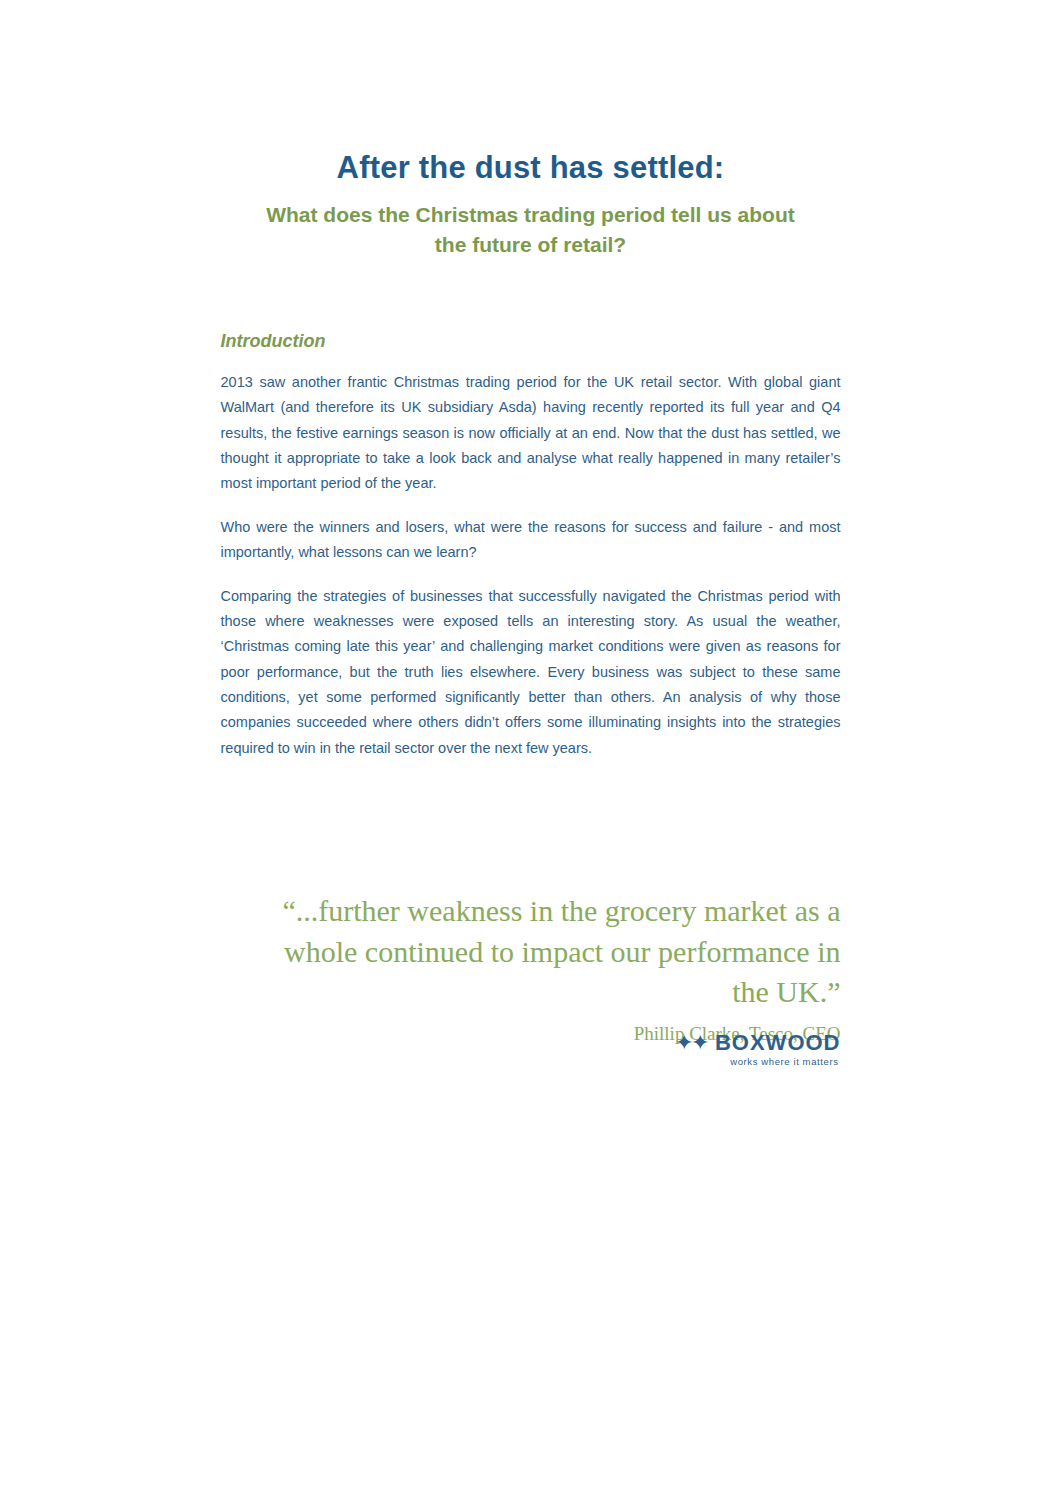After the dust has settled:
What does the Christmas trading period tell us about the future of retail?
Introduction
2013 saw another frantic Christmas trading period for the UK retail sector. With global giant WalMart (and therefore its UK subsidiary Asda) having recently reported its full year and Q4 results, the festive earnings season is now officially at an end. Now that the dust has settled, we thought it appropriate to take a look back and analyse what really happened in many retailer’s most important period of the year.
Who were the winners and losers, what were the reasons for success and failure - and most importantly, what lessons can we learn?
Comparing the strategies of businesses that successfully navigated the Christmas period with those where weaknesses were exposed tells an interesting story. As usual the weather, ‘Christmas coming late this year’ and challenging market conditions were given as reasons for poor performance, but the truth lies elsewhere. Every business was subject to these same conditions, yet some performed significantly better than others. An analysis of why those companies succeeded where others didn’t offers some illuminating insights into the strategies required to win in the retail sector over the next few years.
“...further weakness in the grocery market as a whole continued to impact our performance in the UK.”
Phillip Clarke, Tesco, CEO
✦✦BOXWOOD works where it matters